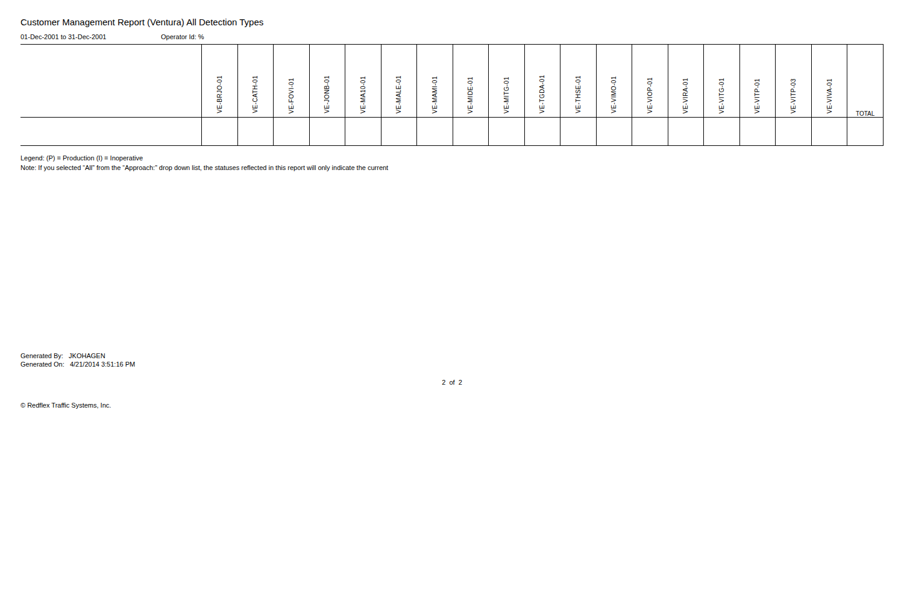Customer Management Report (Ventura) All Detection Types
01-Dec-2001 to 31-Dec-2001 Operator Id: %
| | VE-BRJO-01 | VE-CATH-01 | VE-FOVI-01 | VE-JONB-01 | VE-MA10-01 | VE-MALE-01 | VE-MAMI-01 | VE-MIDE-01 | VE-MITG-01 | VE-TGDA-01 | VE-THSE-01 | VE-VIMO-01 | VE-VIOP-01 | VE-VIRA-01 | VE-VITG-01 | VE-VITP-01 | VE-VITP-03 | VE-VIVA-01 | TOTAL |
| --- | --- | --- | --- | --- | --- | --- | --- | --- | --- | --- | --- | --- | --- | --- | --- | --- | --- | --- | --- |
Legend: (P) = Production (I) = Inoperative
Note: If you selected “All” from the “Approach:” drop down list, the statuses reflected in this report will only indicate the current
Generated By: JKOHAGEN
Generated On: 4/21/2014 3:51:16 PM
2 of 2
© Redflex Traffic Systems, Inc.